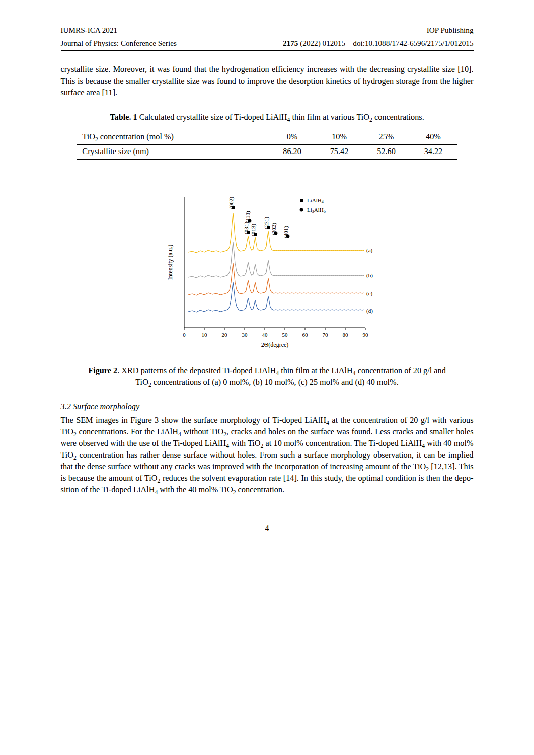| IUMRS-ICA 2021 | IOP Publishing |
| Journal of Physics: Conference Series | 2175 (2022) 012015 doi:10.1088/1742-6596/2175/1/012015 |
crystallite size. Moreover, it was found that the hydrogenation efficiency increases with the decreasing crystallite size [10]. This is because the smaller crystallite size was found to improve the desorption kinetics of hydrogen storage from the higher surface area [11].
Table. 1 Calculated crystallite size of Ti-doped LiAlH4 thin film at various TiO2 concentrations.
| TiO 2 concentration (mol %) | 0% | 10% | 25% | 40% |
| --- | --- | --- | --- | --- |
| Crystallite size (nm) | 86.20 | 75.42 | 52.60 | 34.22 |
0 10 20 30 40 50 60 70 80 90 2Θ(degree) Intensity (a.u.) LiAlH4 Li3AlH6 (a) (b) (c) (d) (002) (031) (013) (113) (231) (302) (401)
Figure 2. XRD patterns of the deposited Ti-doped LiAlH4 thin film at the LiAlH4 concentration of 20 g/l and TiO2 concentrations of (a) 0 mol%, (b) 10 mol%, (c) 25 mol% and (d) 40 mol%.
3.2 Surface morphology
The SEM images in Figure 3 show the surface morphology of Ti-doped LiAlH4 at the concentration of 20 g/l with various TiO2 concentrations. For the LiAlH4 without TiO2, cracks and holes on the surface was found. Less cracks and smaller holes were observed with the use of the Ti-doped LiAlH4 with TiO2 at 10 mol% concentration. The Ti-doped LiAlH4 with 40 mol% TiO2 concentration has rather dense surface without holes. From such a surface morphology observation, it can be implied that the dense surface without any cracks was improved with the incorporation of increasing amount of the TiO2 [12,13]. This is because the amount of TiO2 reduces the solvent evaporation rate [14]. In this study, the optimal condition is then the deposition of the Ti-doped LiAlH4 with the 40 mol% TiO2 concentration.
4